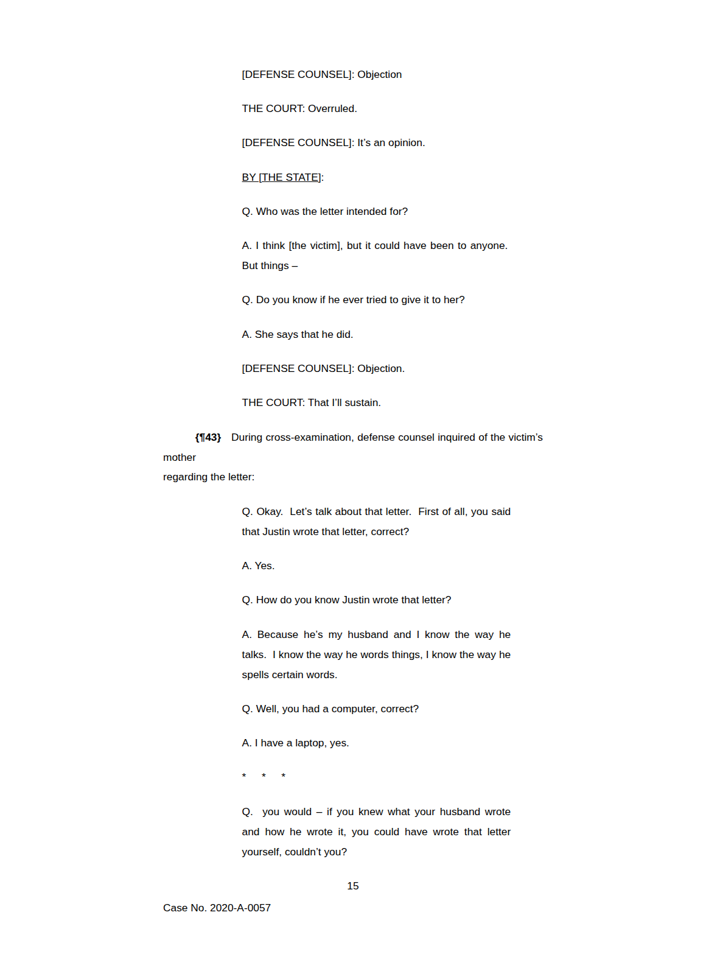[DEFENSE COUNSEL]: Objection
THE COURT: Overruled.
[DEFENSE COUNSEL]: It’s an opinion.
BY [THE STATE]:
Q. Who was the letter intended for?
A. I think [the victim], but it could have been to anyone. But things –
Q. Do you know if he ever tried to give it to her?
A. She says that he did.
[DEFENSE COUNSEL]: Objection.
THE COURT: That I’ll sustain.
{¶43} During cross-examination, defense counsel inquired of the victim’s mother
regarding the letter:
Q. Okay. Let’s talk about that letter. First of all, you said that Justin wrote that letter, correct?
A. Yes.
Q. How do you know Justin wrote that letter?
A. Because he’s my husband and I know the way he talks. I know the way he words things, I know the way he spells certain words.
Q. Well, you had a computer, correct?
A. I have a laptop, yes.
* * *
Q. you would – if you knew what your husband wrote and how he wrote it, you could have wrote that letter yourself, couldn’t you?
15
Case No. 2020-A-0057